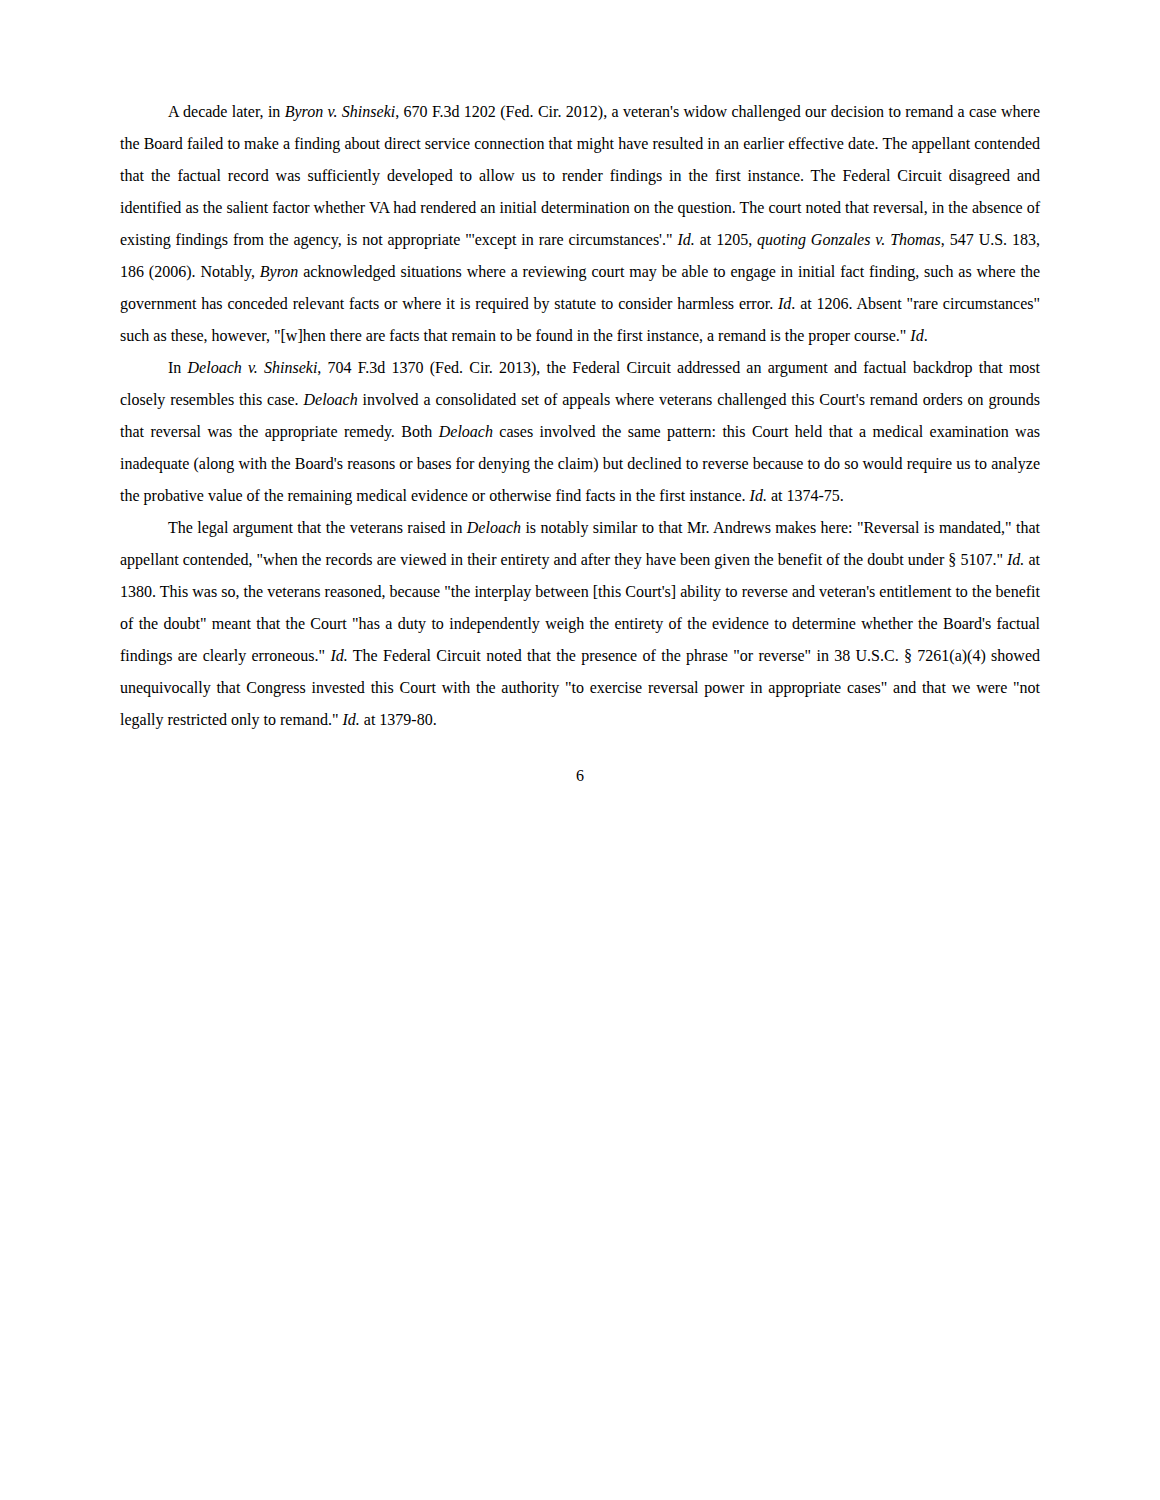A decade later, in Byron v. Shinseki, 670 F.3d 1202 (Fed. Cir. 2012), a veteran's widow challenged our decision to remand a case where the Board failed to make a finding about direct service connection that might have resulted in an earlier effective date. The appellant contended that the factual record was sufficiently developed to allow us to render findings in the first instance. The Federal Circuit disagreed and identified as the salient factor whether VA had rendered an initial determination on the question. The court noted that reversal, in the absence of existing findings from the agency, is not appropriate "'except in rare circumstances'." Id. at 1205, quoting Gonzales v. Thomas, 547 U.S. 183, 186 (2006). Notably, Byron acknowledged situations where a reviewing court may be able to engage in initial fact finding, such as where the government has conceded relevant facts or where it is required by statute to consider harmless error. Id. at 1206. Absent "rare circumstances" such as these, however, "[w]hen there are facts that remain to be found in the first instance, a remand is the proper course." Id.
In Deloach v. Shinseki, 704 F.3d 1370 (Fed. Cir. 2013), the Federal Circuit addressed an argument and factual backdrop that most closely resembles this case. Deloach involved a consolidated set of appeals where veterans challenged this Court's remand orders on grounds that reversal was the appropriate remedy. Both Deloach cases involved the same pattern: this Court held that a medical examination was inadequate (along with the Board's reasons or bases for denying the claim) but declined to reverse because to do so would require us to analyze the probative value of the remaining medical evidence or otherwise find facts in the first instance. Id. at 1374-75.
The legal argument that the veterans raised in Deloach is notably similar to that Mr. Andrews makes here: "Reversal is mandated," that appellant contended, "when the records are viewed in their entirety and after they have been given the benefit of the doubt under § 5107." Id. at 1380. This was so, the veterans reasoned, because "the interplay between [this Court's] ability to reverse and veteran's entitlement to the benefit of the doubt" meant that the Court "has a duty to independently weigh the entirety of the evidence to determine whether the Board's factual findings are clearly erroneous." Id. The Federal Circuit noted that the presence of the phrase "or reverse" in 38 U.S.C. § 7261(a)(4) showed unequivocally that Congress invested this Court with the authority "to exercise reversal power in appropriate cases" and that we were "not legally restricted only to remand." Id. at 1379-80.
6